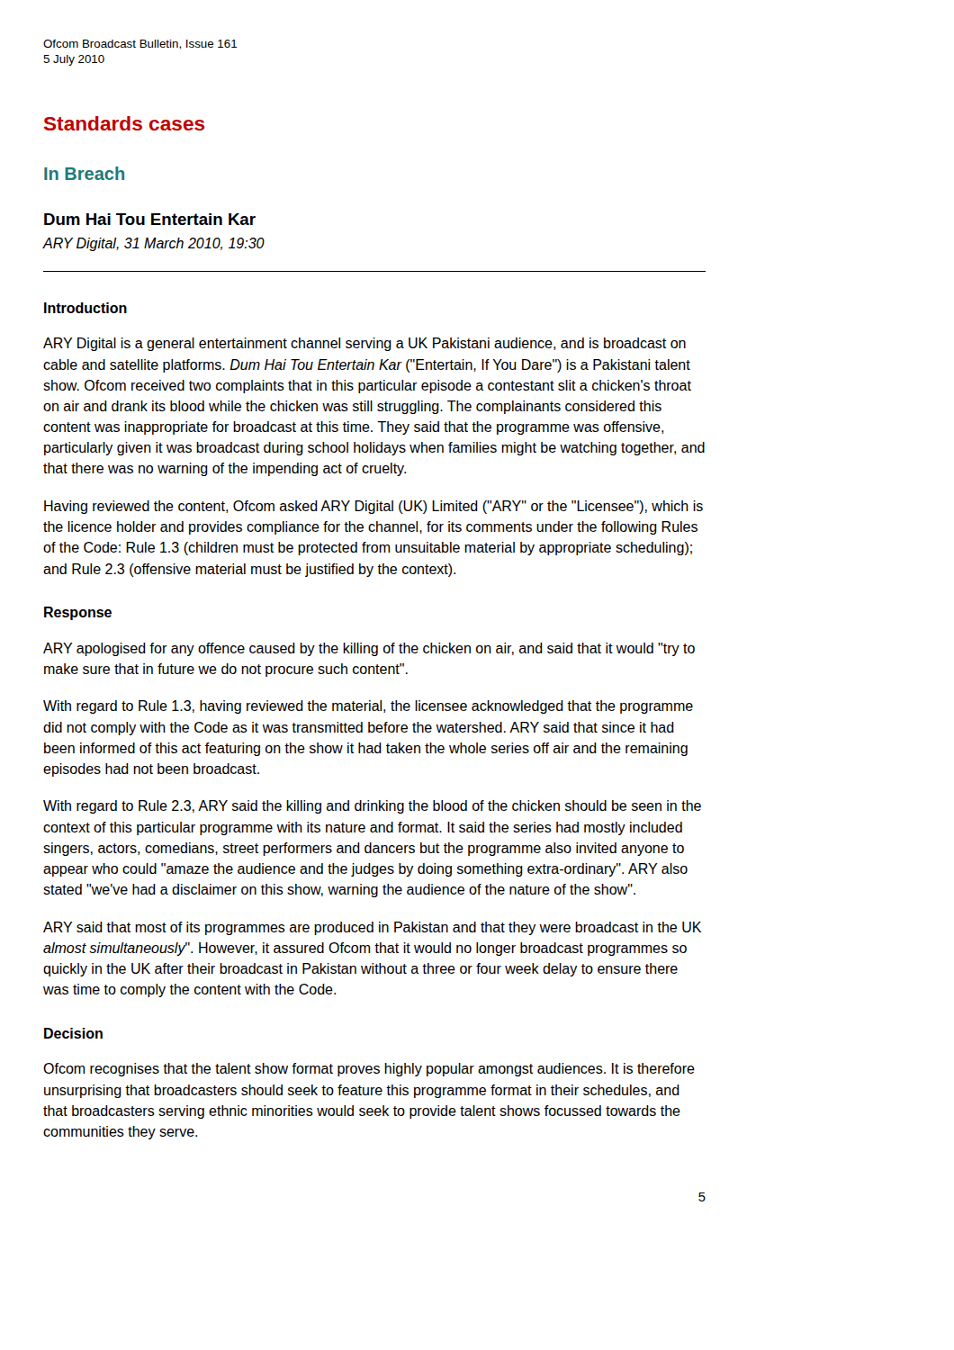Ofcom Broadcast Bulletin, Issue 161
5 July 2010
Standards cases
In Breach
Dum Hai Tou Entertain Kar
ARY Digital, 31 March 2010, 19:30
Introduction
ARY Digital is a general entertainment channel serving a UK Pakistani audience, and is broadcast on cable and satellite platforms. Dum Hai Tou Entertain Kar ("Entertain, If You Dare") is a Pakistani talent show. Ofcom received two complaints that in this particular episode a contestant slit a chicken's throat on air and drank its blood while the chicken was still struggling. The complainants considered this content was inappropriate for broadcast at this time. They said that the programme was offensive, particularly given it was broadcast during school holidays when families might be watching together, and that there was no warning of the impending act of cruelty.
Having reviewed the content, Ofcom asked ARY Digital (UK) Limited ("ARY" or the "Licensee"), which is the licence holder and provides compliance for the channel, for its comments under the following Rules of the Code: Rule 1.3 (children must be protected from unsuitable material by appropriate scheduling); and Rule 2.3 (offensive material must be justified by the context).
Response
ARY apologised for any offence caused by the killing of the chicken on air, and said that it would "try to make sure that in future we do not procure such content".
With regard to Rule 1.3, having reviewed the material, the licensee acknowledged that the programme did not comply with the Code as it was transmitted before the watershed. ARY said that since it had been informed of this act featuring on the show it had taken the whole series off air and the remaining episodes had not been broadcast.
With regard to Rule 2.3, ARY said the killing and drinking the blood of the chicken should be seen in the context of this particular programme with its nature and format. It said the series had mostly included singers, actors, comedians, street performers and dancers but the programme also invited anyone to appear who could "amaze the audience and the judges by doing something extra-ordinary". ARY also stated "we've had a disclaimer on this show, warning the audience of the nature of the show".
ARY said that most of its programmes are produced in Pakistan and that they were broadcast in the UK almost simultaneously". However, it assured Ofcom that it would no longer broadcast programmes so quickly in the UK after their broadcast in Pakistan without a three or four week delay to ensure there was time to comply the content with the Code.
Decision
Ofcom recognises that the talent show format proves highly popular amongst audiences. It is therefore unsurprising that broadcasters should seek to feature this programme format in their schedules, and that broadcasters serving ethnic minorities would seek to provide talent shows focussed towards the communities they serve.
5